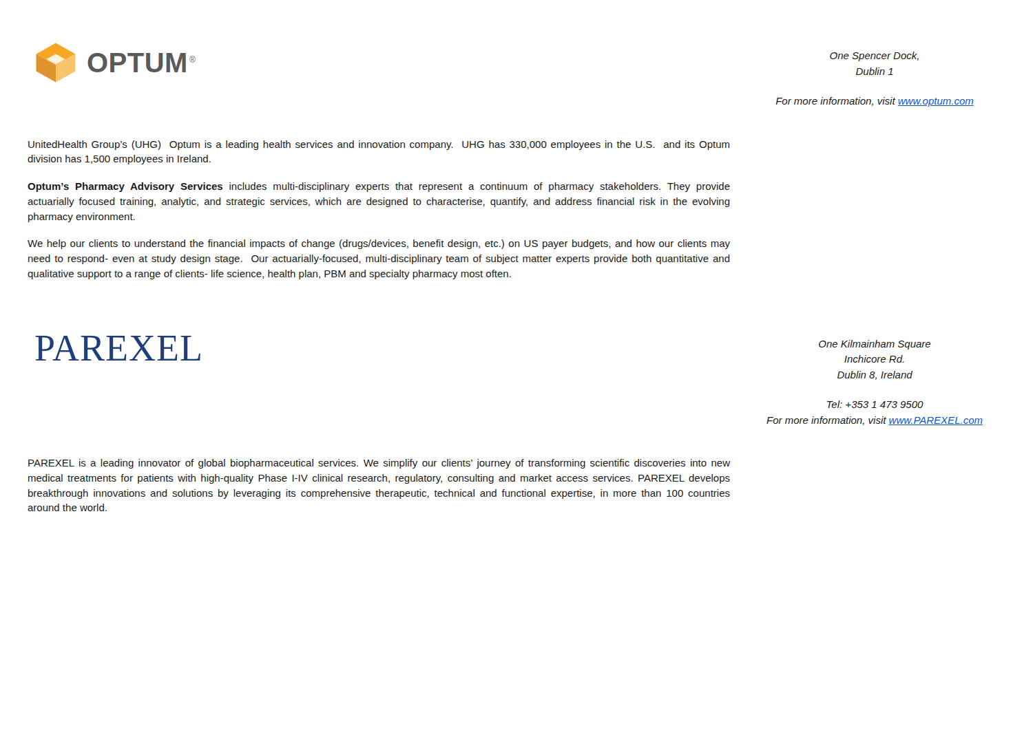OPTUM®
One Spencer Dock,
Dublin 1
For more information, visit www.optum.com
UnitedHealth Group’s (UHG) Optum is a leading health services and innovation company. UHG has 330,000 employees in the U.S. and its Optum division has 1,500 employees in Ireland.
Optum’s Pharmacy Advisory Services includes multi-disciplinary experts that represent a continuum of pharmacy stakeholders. They provide actuarially focused training, analytic, and strategic services, which are designed to characterise, quantify, and address financial risk in the evolving pharmacy environment.
We help our clients to understand the financial impacts of change (drugs/devices, benefit design, etc.) on US payer budgets, and how our clients may need to respond- even at study design stage. Our actuarially-focused, multi-disciplinary team of subject matter experts provide both quantitative and qualitative support to a range of clients- life science, health plan, PBM and specialty pharmacy most often.
PAREXEL
One Kilmainham Square
Inchicore Rd.
Dublin 8, Ireland
Tel: +353 1 473 9500
For more information, visit www.PAREXEL.com
PAREXEL is a leading innovator of global biopharmaceutical services. We simplify our clients’ journey of transforming scientific discoveries into new medical treatments for patients with high-quality Phase I-IV clinical research, regulatory, consulting and market access services. PAREXEL develops breakthrough innovations and solutions by leveraging its comprehensive therapeutic, technical and functional expertise, in more than 100 countries around the world.